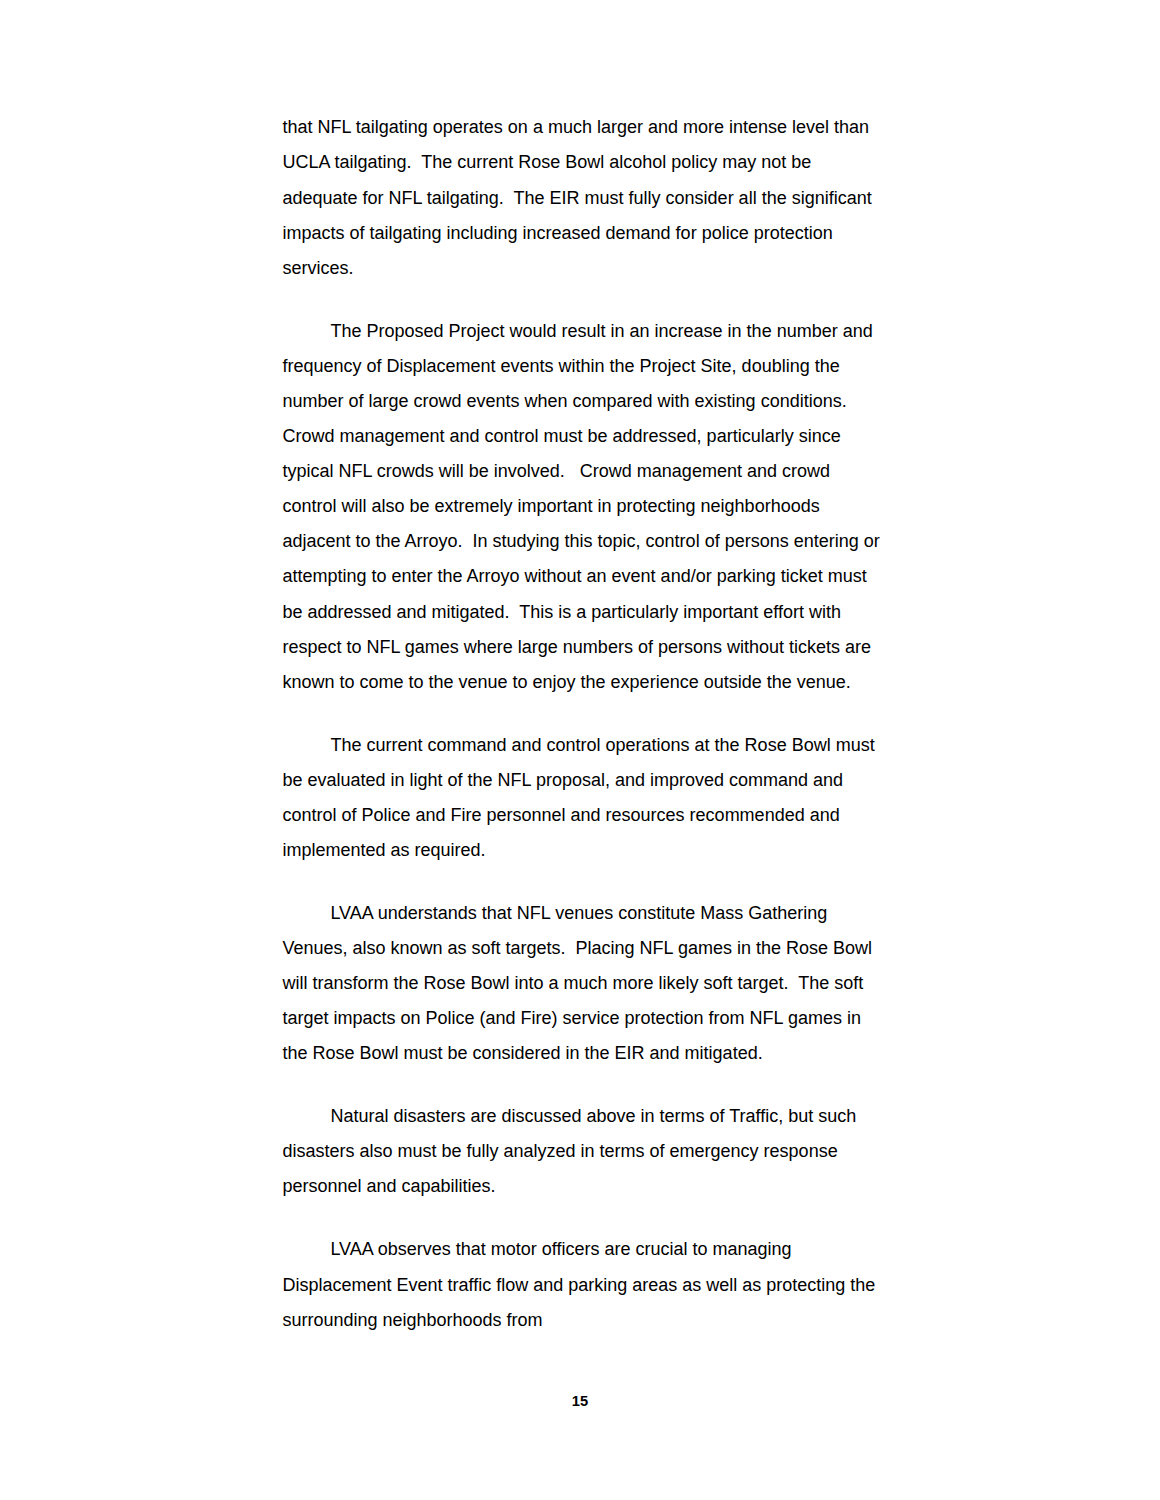that NFL tailgating operates on a much larger and more intense level than UCLA tailgating. The current Rose Bowl alcohol policy may not be adequate for NFL tailgating. The EIR must fully consider all the significant impacts of tailgating including increased demand for police protection services.
The Proposed Project would result in an increase in the number and frequency of Displacement events within the Project Site, doubling the number of large crowd events when compared with existing conditions. Crowd management and control must be addressed, particularly since typical NFL crowds will be involved. Crowd management and crowd control will also be extremely important in protecting neighborhoods adjacent to the Arroyo. In studying this topic, control of persons entering or attempting to enter the Arroyo without an event and/or parking ticket must be addressed and mitigated. This is a particularly important effort with respect to NFL games where large numbers of persons without tickets are known to come to the venue to enjoy the experience outside the venue.
The current command and control operations at the Rose Bowl must be evaluated in light of the NFL proposal, and improved command and control of Police and Fire personnel and resources recommended and implemented as required.
LVAA understands that NFL venues constitute Mass Gathering Venues, also known as soft targets. Placing NFL games in the Rose Bowl will transform the Rose Bowl into a much more likely soft target. The soft target impacts on Police (and Fire) service protection from NFL games in the Rose Bowl must be considered in the EIR and mitigated.
Natural disasters are discussed above in terms of Traffic, but such disasters also must be fully analyzed in terms of emergency response personnel and capabilities.
LVAA observes that motor officers are crucial to managing Displacement Event traffic flow and parking areas as well as protecting the surrounding neighborhoods from
15